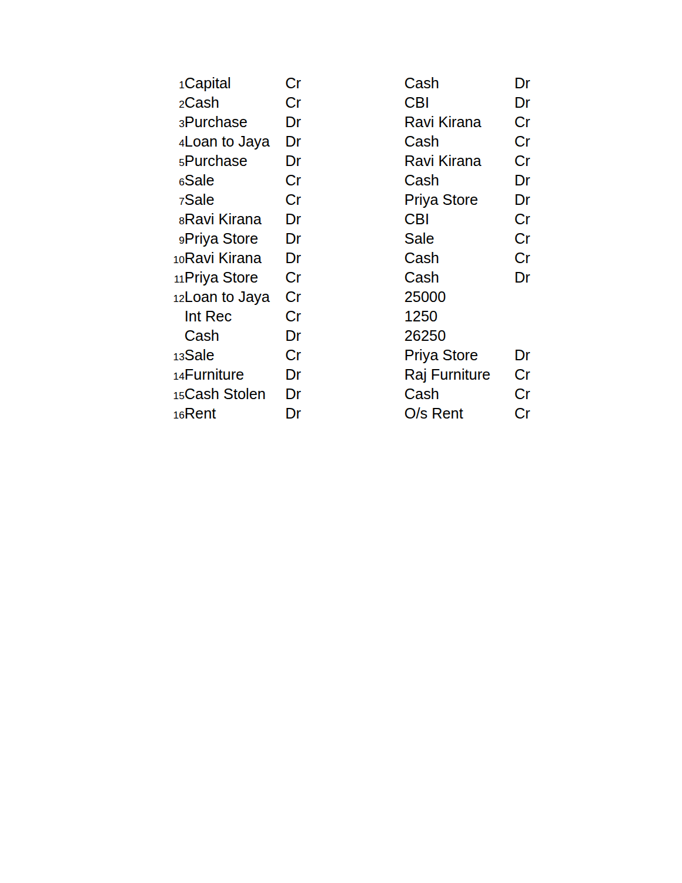| 1 | Capital | Cr | Cash | Dr |
| 2 | Cash | Cr | CBI | Dr |
| 3 | Purchase | Dr | Ravi Kirana | Cr |
| 4 | Loan to Jaya | Dr | Cash | Cr |
| 5 | Purchase | Dr | Ravi Kirana | Cr |
| 6 | Sale | Cr | Cash | Dr |
| 7 | Sale | Cr | Priya Store | Dr |
| 8 | Ravi Kirana | Dr | CBI | Cr |
| 9 | Priya Store | Dr | Sale | Cr |
| 10 | Ravi Kirana | Dr | Cash | Cr |
| 11 | Priya Store | Cr | Cash | Dr |
| 12 | Loan to Jaya | Cr | 25000 | |
| | Int Rec | Cr | 1250 | |
| | Cash | Dr | 26250 | |
| 13 | Sale | Cr | Priya Store | Dr |
| 14 | Furniture | Dr | Raj Furniture | Cr |
| 15 | Cash Stolen | Dr | Cash | Cr |
| 16 | Rent | Dr | O/s Rent | Cr |